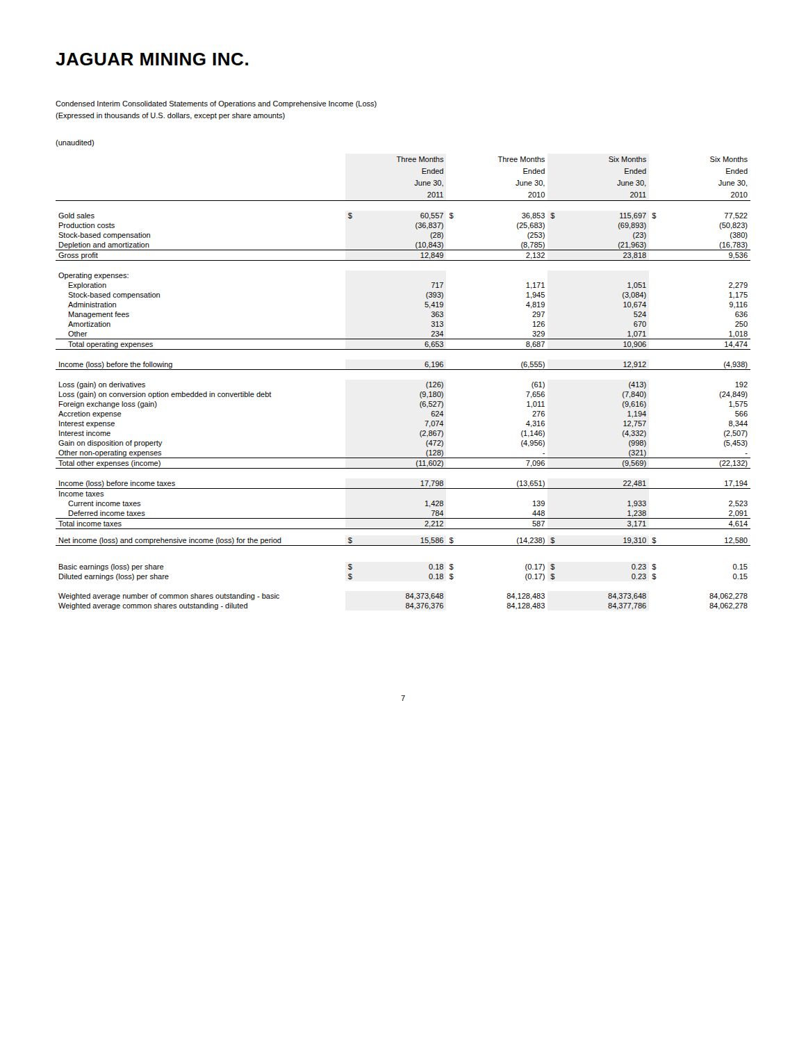JAGUAR MINING INC.
Condensed Interim Consolidated Statements of Operations and Comprehensive Income (Loss)
(Expressed in thousands of U.S. dollars, except per share amounts)
(unaudited)
| | Three Months | Three Months | Six Months | Six Months |
| --- | --- | --- | --- | --- |
| | Ended | Ended | Ended | Ended |
| | June 30, | June 30, | June 30, | June 30, |
| | 2011 | 2010 | 2011 | 2010 |
| Gold sales | $ | 60,557 | $ | 36,853 | $ | 115,697 | $ | 77,522 |
| Production costs | | (36,837) | | (25,683) | | (69,893) | | (50,823) |
| Stock-based compensation | | (28) | | (253) | | (23) | | (380) |
| Depletion and amortization | | (10,843) | | (8,785) | | (21,963) | | (16,783) |
| Gross profit | | 12,849 | | 2,132 | | 23,818 | | 9,536 |
| Operating expenses: | | | | | | | | |
| Exploration | | 717 | | 1,171 | | 1,051 | | 2,279 |
| Stock-based compensation | | (393) | | 1,945 | | (3,084) | | 1,175 |
| Administration | | 5,419 | | 4,819 | | 10,674 | | 9,116 |
| Management fees | | 363 | | 297 | | 524 | | 636 |
| Amortization | | 313 | | 126 | | 670 | | 250 |
| Other | | 234 | | 329 | | 1,071 | | 1,018 |
| Total operating expenses | | 6,653 | | 8,687 | | 10,906 | | 14,474 |
| Income (loss) before the following | | 6,196 | | (6,555) | | 12,912 | | (4,938) |
| Loss (gain) on derivatives | | (126) | | (61) | | (413) | | 192 |
| Loss (gain) on conversion option embedded in convertible debt | | (9,180) | | 7,656 | | (7,840) | | (24,849) |
| Foreign exchange loss (gain) | | (6,527) | | 1,011 | | (9,616) | | 1,575 |
| Accretion expense | | 624 | | 276 | | 1,194 | | 566 |
| Interest expense | | 7,074 | | 4,316 | | 12,757 | | 8,344 |
| Interest income | | (2,867) | | (1,146) | | (4,332) | | (2,507) |
| Gain on disposition of property | | (472) | | (4,956) | | (998) | | (5,453) |
| Other non-operating expenses | | (128) | | - | | (321) | | - |
| Total other expenses (income) | | (11,602) | | 7,096 | | (9,569) | | (22,132) |
| Income (loss) before income taxes | | 17,798 | | (13,651) | | 22,481 | | 17,194 |
| Income taxes | | | | | | | | |
| Current income taxes | | 1,428 | | 139 | | 1,933 | | 2,523 |
| Deferred income taxes | | 784 | | 448 | | 1,238 | | 2,091 |
| Total income taxes | | 2,212 | | 587 | | 3,171 | | 4,614 |
| Net income (loss) and comprehensive income (loss) for the period | $ | 15,586 | $ | (14,238) | $ | 19,310 | $ | 12,580 |
| Basic earnings (loss) per share | $ | 0.18 | $ | (0.17) | $ | 0.23 | $ | 0.15 |
| Diluted earnings (loss) per share | $ | 0.18 | $ | (0.17) | $ | 0.23 | $ | 0.15 |
| Weighted average number of common shares outstanding - basic | | 84,373,648 | | 84,128,483 | | 84,373,648 | | 84,062,278 |
| Weighted average common shares outstanding - diluted | | 84,376,376 | | 84,128,483 | | 84,377,786 | | 84,062,278 |
7